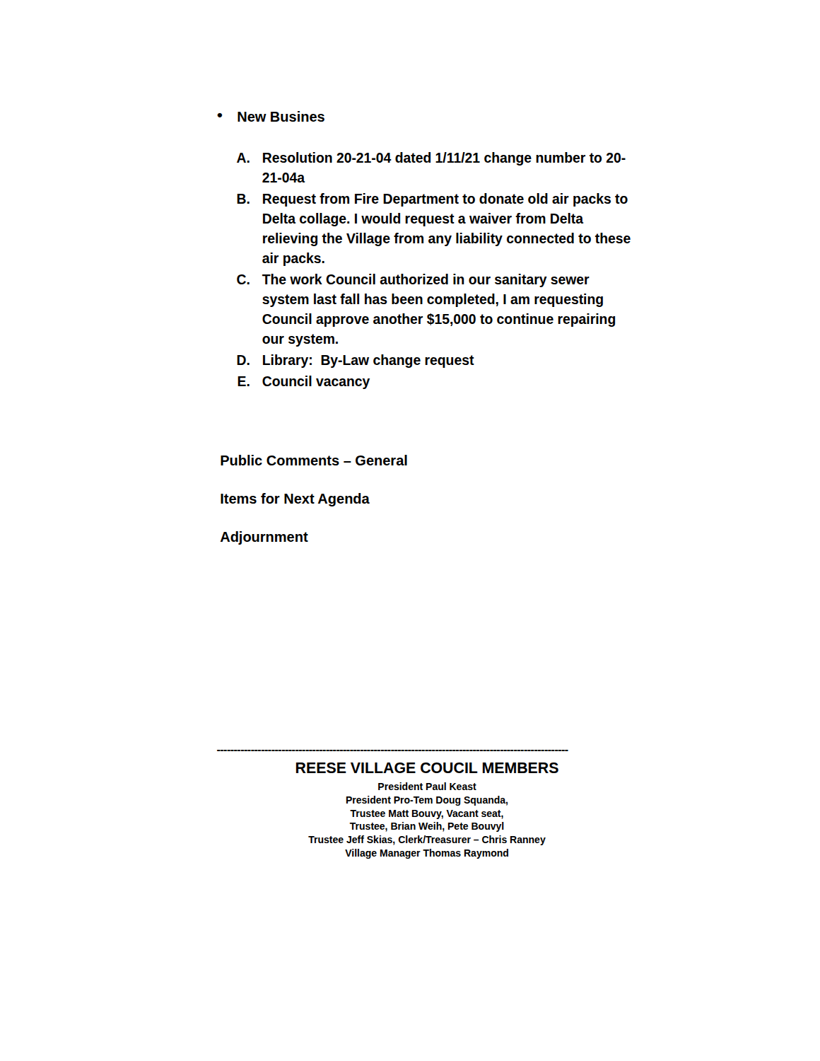New Busines
Resolution 20-21-04 dated 1/11/21 change number to 20-21-04a
Request from Fire Department to donate old air packs to Delta collage. I would request a waiver from Delta relieving the Village from any liability connected to these air packs.
The work Council authorized in our sanitary sewer system last fall has been completed, I am requesting Council approve another $15,000 to continue repairing our system.
Library: By-Law change request
Council vacancy
Public Comments – General
Items for Next Agenda
Adjournment
-------------------------------------------------------------------------------------------------------
REESE VILLAGE COUCIL MEMBERS
President Paul Keast
President Pro-Tem Doug Squanda,
Trustee Matt Bouvy, Vacant seat,
Trustee, Brian Weih, Pete Bouvyl
Trustee Jeff Skias, Clerk/Treasurer – Chris Ranney
Village Manager Thomas Raymond